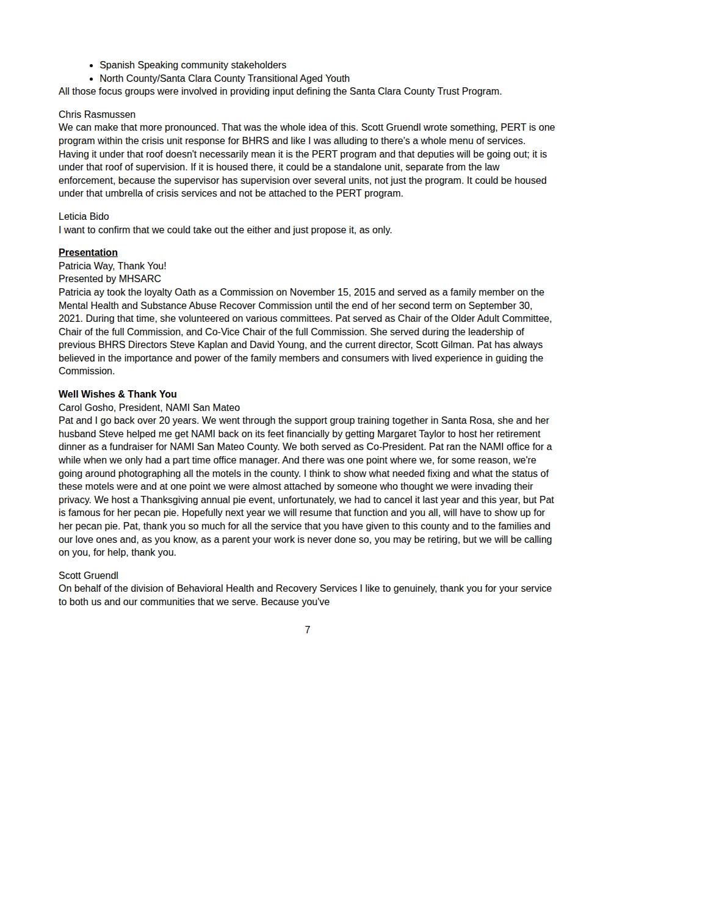Spanish Speaking community stakeholders
North County/Santa Clara County Transitional Aged Youth
All those focus groups were involved in providing input defining the Santa Clara County Trust Program.
Chris Rasmussen
We can make that more pronounced. That was the whole idea of this. Scott Gruendl wrote something, PERT is one program within the crisis unit response for BHRS and like I was alluding to there's a whole menu of services. Having it under that roof doesn't necessarily mean it is the PERT program and that deputies will be going out; it is under that roof of supervision. If it is housed there, it could be a standalone unit, separate from the law enforcement, because the supervisor has supervision over several units, not just the program. It could be housed under that umbrella of crisis services and not be attached to the PERT program.
Leticia Bido
I want to confirm that we could take out the either and just propose it, as only.
Presentation
Patricia Way, Thank You!
Presented by MHSARC
Patricia ay took the loyalty Oath as a Commission on November 15, 2015 and served as a family member on the Mental Health and Substance Abuse Recover Commission until the end of her second term on September 30, 2021. During that time, she volunteered on various committees. Pat served as Chair of the Older Adult Committee, Chair of the full Commission, and Co-Vice Chair of the full Commission. She served during the leadership of previous BHRS Directors Steve Kaplan and David Young, and the current director, Scott Gilman. Pat has always believed in the importance and power of the family members and consumers with lived experience in guiding the Commission.
Well Wishes & Thank You
Carol Gosho, President, NAMI San Mateo
Pat and I go back over 20 years. We went through the support group training together in Santa Rosa, she and her husband Steve helped me get NAMI back on its feet financially by getting Margaret Taylor to host her retirement dinner as a fundraiser for NAMI San Mateo County. We both served as Co-President. Pat ran the NAMI office for a while when we only had a part time office manager. And there was one point where we, for some reason, we're going around photographing all the motels in the county. I think to show what needed fixing and what the status of these motels were and at one point we were almost attached by someone who thought we were invading their privacy. We host a Thanksgiving annual pie event, unfortunately, we had to cancel it last year and this year, but Pat is famous for her pecan pie. Hopefully next year we will resume that function and you all, will have to show up for her pecan pie. Pat, thank you so much for all the service that you have given to this county and to the families and our love ones and, as you know, as a parent your work is never done so, you may be retiring, but we will be calling on you, for help, thank you.
Scott Gruendl
On behalf of the division of Behavioral Health and Recovery Services I like to genuinely, thank you for your service to both us and our communities that we serve. Because you've
7